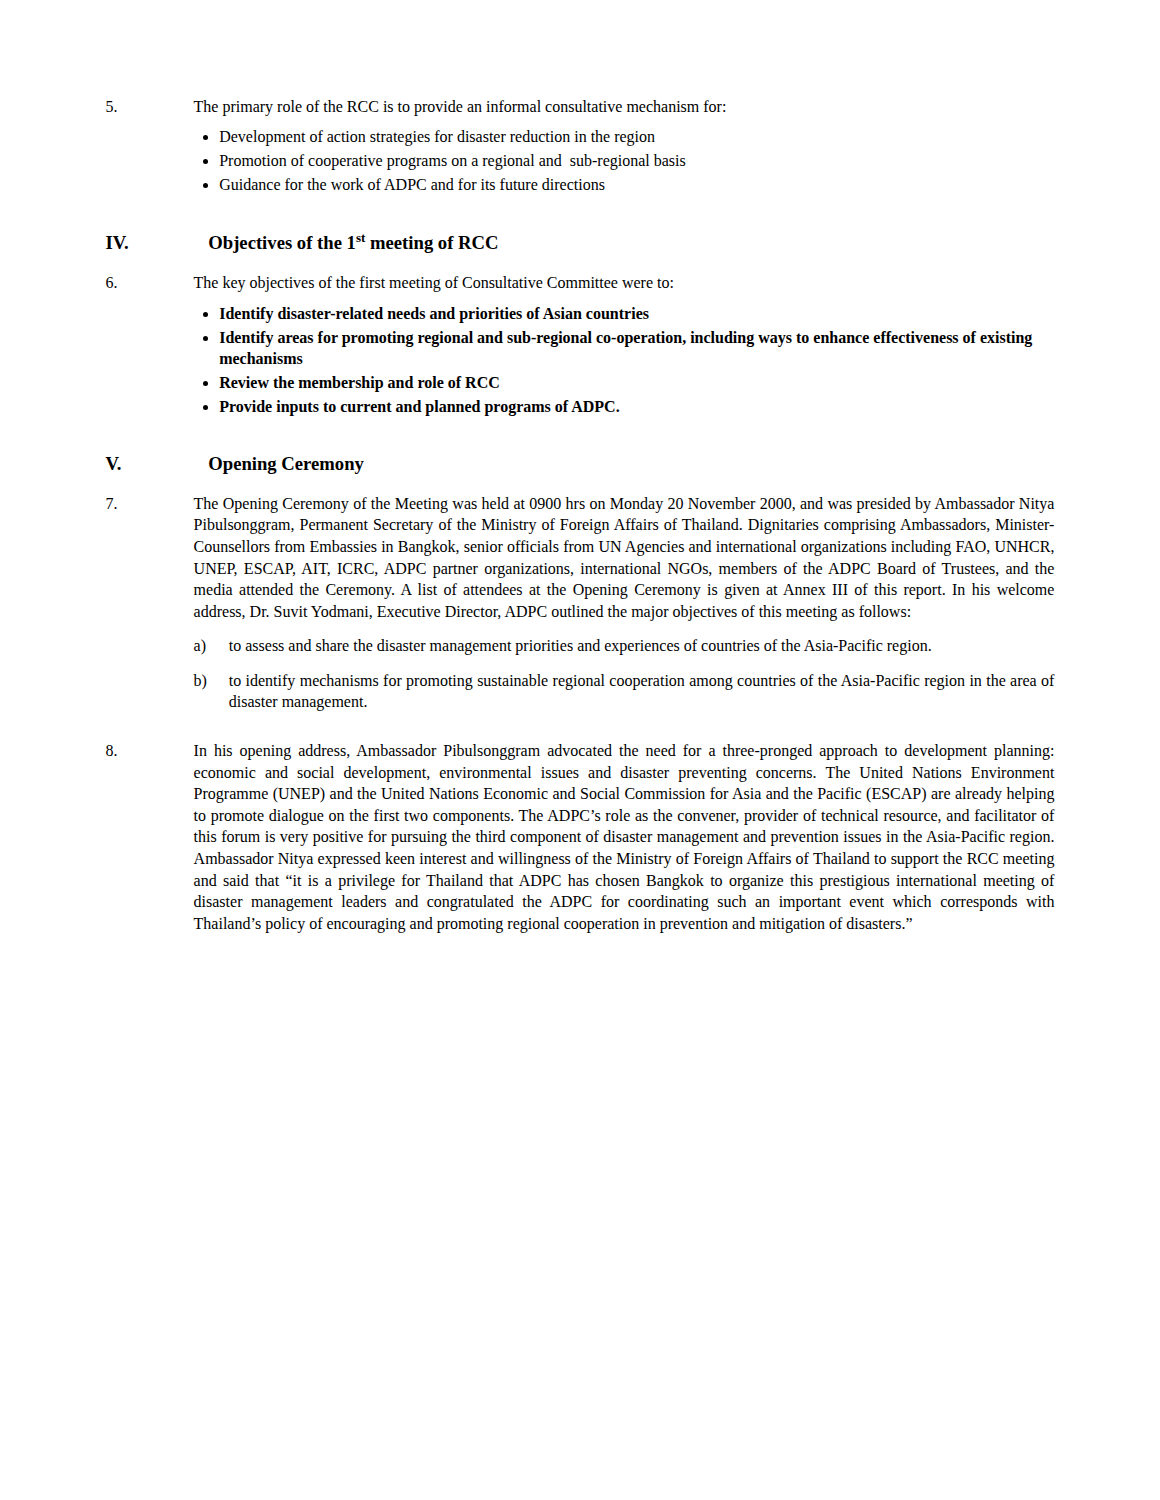5.
The primary role of the RCC is to provide an informal consultative mechanism for:
Development of action strategies for disaster reduction in the region
Promotion of cooperative programs on a regional and sub-regional basis
Guidance for the work of ADPC and for its future directions
IV. Objectives of the 1st meeting of RCC
6.
The key objectives of the first meeting of Consultative Committee were to:
Identify disaster-related needs and priorities of Asian countries
Identify areas for promoting regional and sub-regional co-operation, including ways to enhance effectiveness of existing mechanisms
Review the membership and role of RCC
Provide inputs to current and planned programs of ADPC.
V. Opening Ceremony
7.
The Opening Ceremony of the Meeting was held at 0900 hrs on Monday 20 November 2000, and was presided by Ambassador Nitya Pibulsonggram, Permanent Secretary of the Ministry of Foreign Affairs of Thailand. Dignitaries comprising Ambassadors, Minister-Counsellors from Embassies in Bangkok, senior officials from UN Agencies and international organizations including FAO, UNHCR, UNEP, ESCAP, AIT, ICRC, ADPC partner organizations, international NGOs, members of the ADPC Board of Trustees, and the media attended the Ceremony. A list of attendees at the Opening Ceremony is given at Annex III of this report. In his welcome address, Dr. Suvit Yodmani, Executive Director, ADPC outlined the major objectives of this meeting as follows:
a)
to assess and share the disaster management priorities and experiences of countries of the Asia-Pacific region.
b)
to identify mechanisms for promoting sustainable regional cooperation among countries of the Asia-Pacific region in the area of disaster management.
8.
In his opening address, Ambassador Pibulsonggram advocated the need for a three-pronged approach to development planning: economic and social development, environmental issues and disaster preventing concerns. The United Nations Environment Programme (UNEP) and the United Nations Economic and Social Commission for Asia and the Pacific (ESCAP) are already helping to promote dialogue on the first two components. The ADPC’s role as the convener, provider of technical resource, and facilitator of this forum is very positive for pursuing the third component of disaster management and prevention issues in the Asia-Pacific region. Ambassador Nitya expressed keen interest and willingness of the Ministry of Foreign Affairs of Thailand to support the RCC meeting and said that “it is a privilege for Thailand that ADPC has chosen Bangkok to organize this prestigious international meeting of disaster management leaders and congratulated the ADPC for coordinating such an important event which corresponds with Thailand’s policy of encouraging and promoting regional cooperation in prevention and mitigation of disasters.”